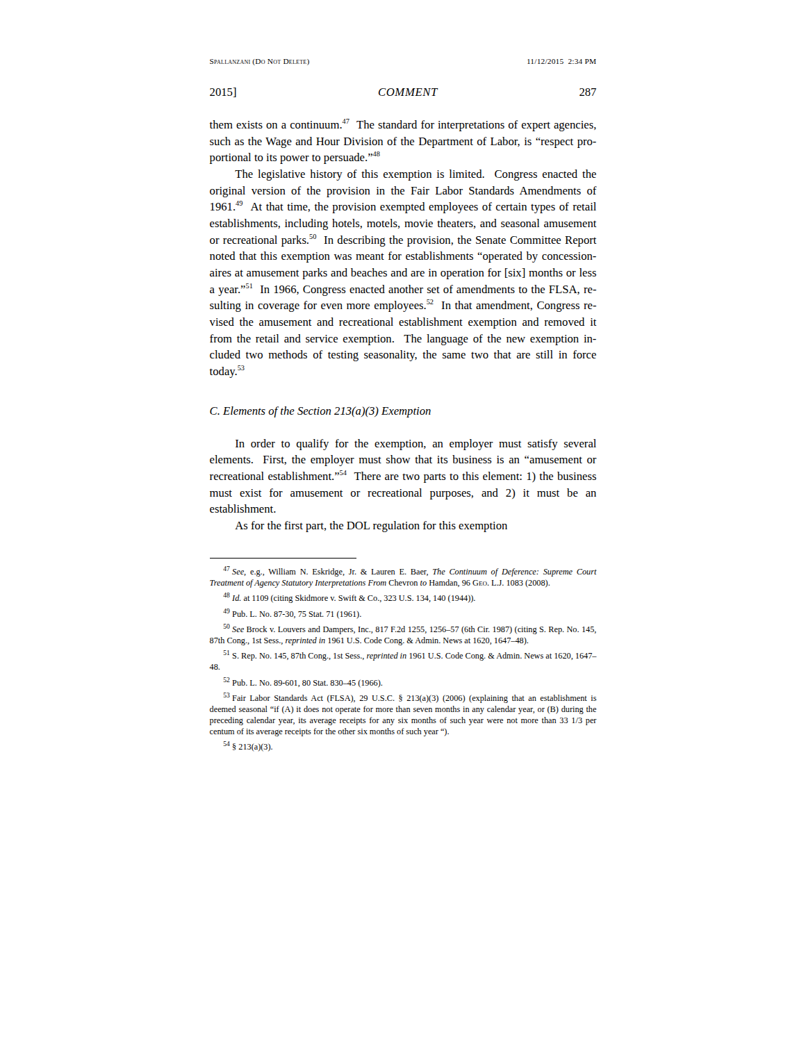Spallanzani (Do Not Delete) 11/12/2015 2:34 PM
2015] COMMENT 287
them exists on a continuum.47 The standard for interpretations of expert agencies, such as the Wage and Hour Division of the Department of Labor, is “respect proportional to its power to persuade.”48
The legislative history of this exemption is limited. Congress enacted the original version of the provision in the Fair Labor Standards Amendments of 1961.49 At that time, the provision exempted employees of certain types of retail establishments, including hotels, motels, movie theaters, and seasonal amusement or recreational parks.50 In describing the provision, the Senate Committee Report noted that this exemption was meant for establishments “operated by concessionaires at amusement parks and beaches and are in operation for [six] months or less a year.”51 In 1966, Congress enacted another set of amendments to the FLSA, resulting in coverage for even more employees.52 In that amendment, Congress revised the amusement and recreational establishment exemption and removed it from the retail and service exemption. The language of the new exemption included two methods of testing seasonality, the same two that are still in force today.53
C. Elements of the Section 213(a)(3) Exemption
In order to qualify for the exemption, an employer must satisfy several elements. First, the employer must show that its business is an “amusement or recreational establishment.”54 There are two parts to this element: 1) the business must exist for amusement or recreational purposes, and 2) it must be an establishment.
As for the first part, the DOL regulation for this exemption
47 See, e.g., William N. Eskridge, Jr. & Lauren E. Baer, The Continuum of Deference: Supreme Court Treatment of Agency Statutory Interpretations From Chevron to Hamdan, 96 Geo. L.J. 1083 (2008).
48 Id. at 1109 (citing Skidmore v. Swift & Co., 323 U.S. 134, 140 (1944)).
49 Pub. L. No. 87-30, 75 Stat. 71 (1961).
50 See Brock v. Louvers and Dampers, Inc., 817 F.2d 1255, 1256–57 (6th Cir. 1987) (citing S. Rep. No. 145, 87th Cong., 1st Sess., reprinted in 1961 U.S. Code Cong. & Admin. News at 1620, 1647–48).
51 S. Rep. No. 145, 87th Cong., 1st Sess., reprinted in 1961 U.S. Code Cong. & Admin. News at 1620, 1647–48.
52 Pub. L. No. 89-601, 80 Stat. 830–45 (1966).
53 Fair Labor Standards Act (FLSA), 29 U.S.C. § 213(a)(3) (2006) (explaining that an establishment is deemed seasonal “if (A) it does not operate for more than seven months in any calendar year, or (B) during the preceding calendar year, its average receipts for any six months of such year were not more than 33 1/3 per centum of its average receipts for the other six months of such year “).
54§ 213(a)(3).